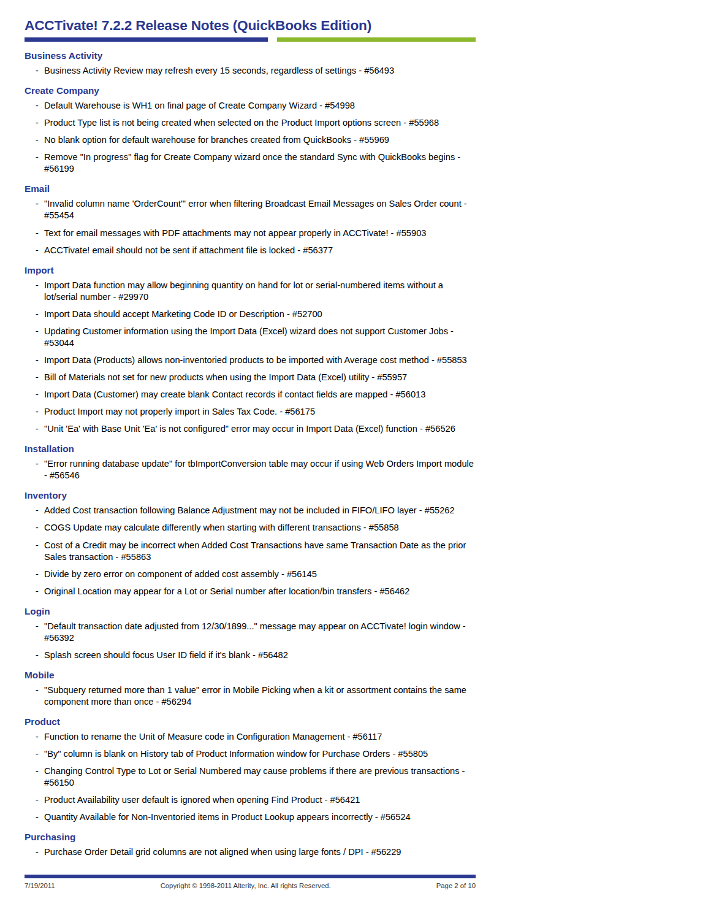ACCTivate! 7.2.2 Release Notes (QuickBooks Edition)
Business Activity
Business Activity Review may refresh every 15 seconds, regardless of settings - #56493
Create Company
Default Warehouse is WH1 on final page of Create Company Wizard - #54998
Product Type list is not being created when selected on the Product Import options screen - #55968
No blank option for default warehouse for branches created from QuickBooks - #55969
Remove "In progress" flag for Create Company wizard once the standard Sync with QuickBooks begins - #56199
Email
"Invalid column name 'OrderCount'" error when filtering Broadcast Email Messages on Sales Order count - #55454
Text for email messages with PDF attachments may not appear properly in ACCTivate! - #55903
ACCTivate! email should not be sent if attachment file is locked - #56377
Import
Import Data function may allow beginning quantity on hand for lot or serial-numbered items without a lot/serial number - #29970
Import Data should accept Marketing Code ID or Description - #52700
Updating Customer information using the Import Data (Excel) wizard does not support Customer Jobs - #53044
Import Data (Products) allows non-inventoried products to be imported with Average cost method - #55853
Bill of Materials not set for new products when using the Import Data (Excel) utility - #55957
Import Data (Customer) may create blank Contact records if contact fields are mapped - #56013
Product Import may not properly import in Sales Tax Code. - #56175
"Unit 'Ea' with Base Unit 'Ea' is not configured" error may occur in Import Data (Excel) function - #56526
Installation
"Error running database update" for tbImportConversion table may occur if using Web Orders Import module - #56546
Inventory
Added Cost transaction following Balance Adjustment may not be included in FIFO/LIFO layer - #55262
COGS Update may calculate differently when starting with different transactions - #55858
Cost of a Credit may be incorrect when Added Cost Transactions have same Transaction Date as the prior Sales transaction - #55863
Divide by zero error on component of added cost assembly - #56145
Original Location may appear for a Lot or Serial number after location/bin transfers - #56462
Login
"Default transaction date adjusted from 12/30/1899..." message may appear on ACCTivate! login window - #56392
Splash screen should focus User ID field if it's blank - #56482
Mobile
"Subquery returned more than 1 value" error in Mobile Picking when a kit or assortment contains the same component more than once - #56294
Product
Function to rename the Unit of Measure code in Configuration Management - #56117
"By" column is blank on History tab of Product Information window for Purchase Orders - #55805
Changing Control Type to Lot or Serial Numbered may cause problems if there are previous transactions - #56150
Product Availability user default is ignored when opening Find Product - #56421
Quantity Available for Non-Inventoried items in Product Lookup appears incorrectly - #56524
Purchasing
Purchase Order Detail grid columns are not aligned when using large fonts / DPI - #56229
7/19/2011
Copyright © 1998-2011 Alterity, Inc. All rights Reserved.
Page 2 of 10